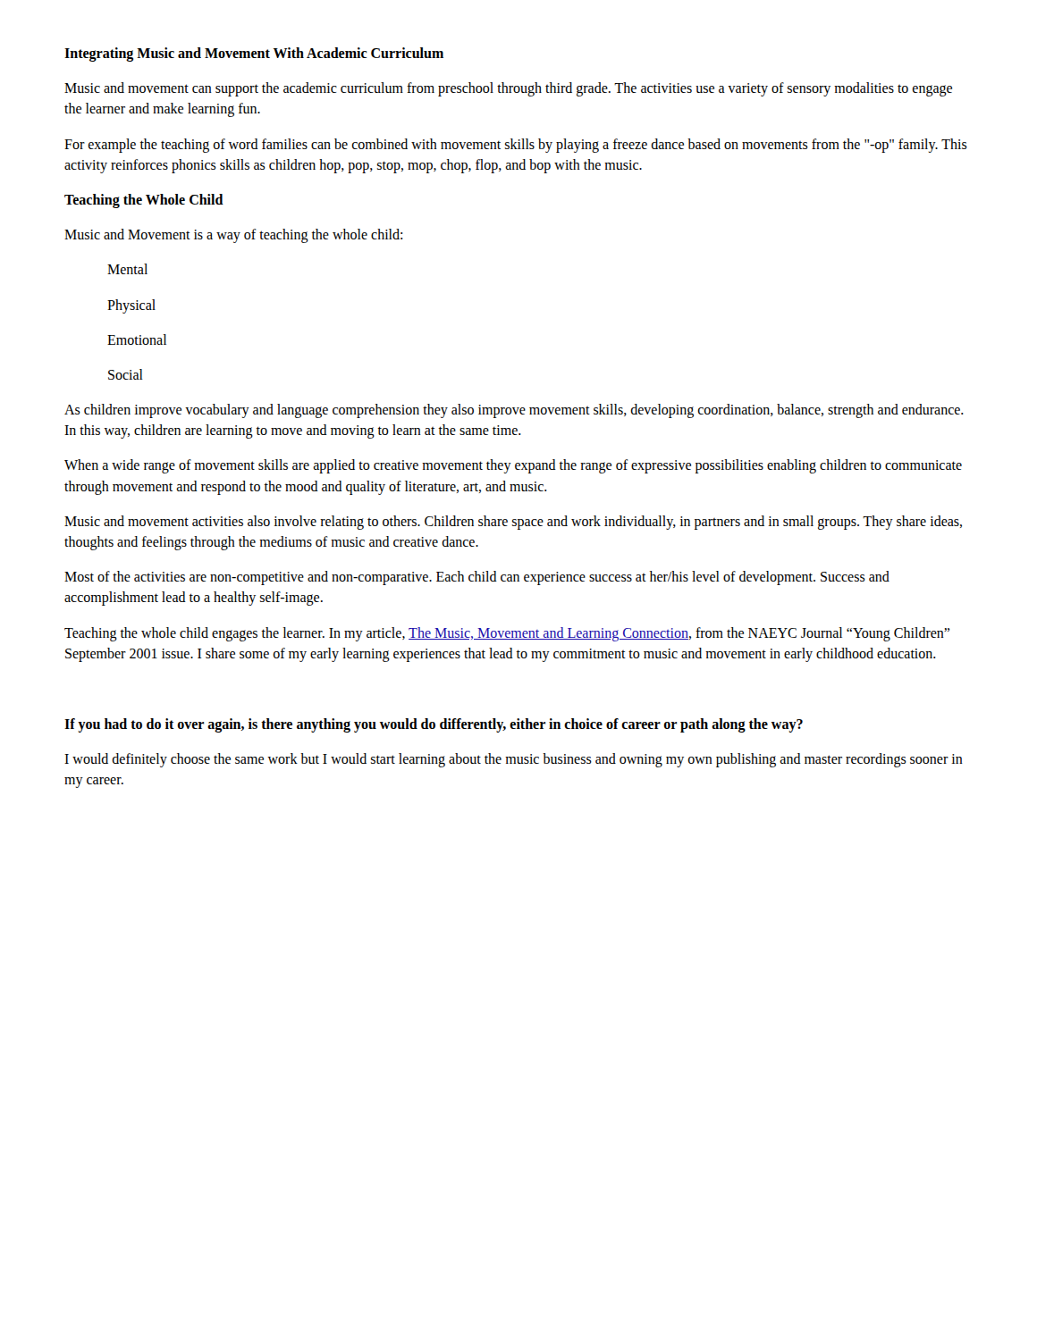Integrating Music and Movement With Academic Curriculum
Music and movement can support the academic curriculum from preschool through third grade. The activities use a variety of sensory modalities to engage the learner and make learning fun.
For example the teaching of word families can be combined with movement skills by playing a freeze dance based on movements from the "-op" family. This activity reinforces phonics skills as children hop, pop, stop, mop, chop, flop, and bop with the music.
Teaching the Whole Child
Music and Movement is a way of teaching the whole child:
Mental
Physical
Emotional
Social
As children improve vocabulary and language comprehension they also improve movement skills, developing coordination, balance, strength and endurance. In this way, children are learning to move and moving to learn at the same time.
When a wide range of movement skills are applied to creative movement they expand the range of expressive possibilities enabling children to communicate through movement and respond to the mood and quality of literature, art, and music.
Music and movement activities also involve relating to others. Children share space and work individually, in partners and in small groups. They share ideas, thoughts and feelings through the mediums of music and creative dance.
Most of the activities are non-competitive and non-comparative. Each child can experience success at her/his level of development. Success and accomplishment lead to a healthy self-image.
Teaching the whole child engages the learner. In my article, The Music, Movement and Learning Connection, from the NAEYC Journal “Young Children” September 2001 issue. I share some of my early learning experiences that lead to my commitment to music and movement in early childhood education.
If you had to do it over again, is there anything you would do differently, either in choice of career or path along the way?
I would definitely choose the same work but I would start learning about the music business and owning my own publishing and master recordings sooner in my career.